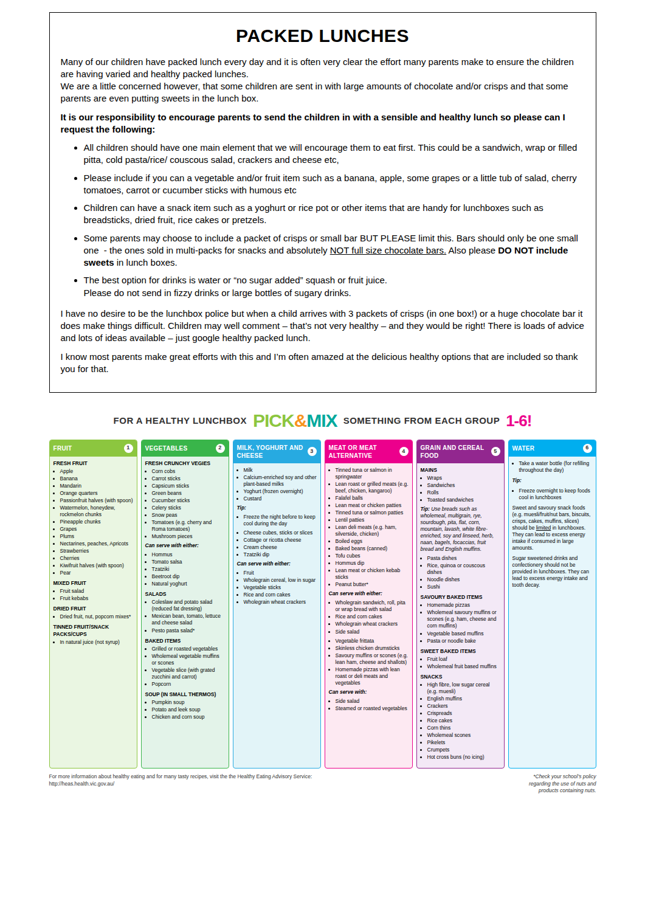PACKED LUNCHES
Many of our children have packed lunch every day and it is often very clear the effort many parents make to ensure the children are having varied and healthy packed lunches.
We are a little concerned however, that some children are sent in with large amounts of chocolate and/or crisps and that some parents are even putting sweets in the lunch box.
It is our responsibility to encourage parents to send the children in with a sensible and healthy lunch so please can I request the following:
All children should have one main element that we will encourage them to eat first. This could be a sandwich, wrap or filled pitta, cold pasta/rice/ couscous salad, crackers and cheese etc,
Please include if you can a vegetable and/or fruit item such as a banana, apple, some grapes or a little tub of salad, cherry tomatoes, carrot or cucumber sticks with humous etc
Children can have a snack item such as a yoghurt or rice pot or other items that are handy for lunchboxes such as breadsticks, dried fruit, rice cakes or pretzels.
Some parents may choose to include a packet of crisps or small bar BUT PLEASE limit this. Bars should only be one small one - the ones sold in multi-packs for snacks and absolutely NOT full size chocolate bars. Also please DO NOT include sweets in lunch boxes.
The best option for drinks is water or “no sugar added” squash or fruit juice.
Please do not send in fizzy drinks or large bottles of sugary drinks.
I have no desire to be the lunchbox police but when a child arrives with 3 packets of crisps (in one box!) or a huge chocolate bar it does make things difficult. Children may well comment – that’s not very healthy – and they would be right! There is loads of advice and lots of ideas available – just google healthy packed lunch.
I know most parents make great efforts with this and I’m often amazed at the delicious healthy options that are included so thank you for that.
FOR A HEALTHY LUNCHBOX PICK&MIX SOMETHING FROM EACH GROUP 1-6!
Fruit 1
Fresh Fruit
Apple
Banana
Mandarin
Orange quarters
Passionfruit halves (with spoon)
Watermelon, honeydew, rockmelon chunks
Pineapple chunks
Grapes
Plums
Nectarines, peaches, Apricots
Strawberries
Cherries
Kiwifruit halves (with spoon)
Pear
Mixed Fruit
Fruit salad
Fruit kebabs
Dried Fruit
Dried fruit, nut, popcorn mixes*
Tinned Fruit/Snack Packs/Cups
In natural juice (not syrup)
Vegetables 2
Fresh Crunchy Vegies
Corn cobs
Carrot sticks
Capsicum sticks
Green beans
Cucumber sticks
Celery sticks
Snow peas
Tomatoes (e.g. cherry and Roma tomatoes)
Mushroom pieces
Can serve with either:
Hommus
Tomato salsa
Tzatziki
Beetroot dip
Natural yoghurt
Salads
Coleslaw and potato salad (reduced fat dressing)
Mexican bean, tomato, lettuce and cheese salad
Pesto pasta salad*
Baked Items
Grilled or roasted vegetables
Wholemeal vegetable muffins or scones
Vegetable slice (with grated zucchini and carrot)
Popcorn
Soup (in small thermos)
Pumpkin soup
Potato and leek soup
Chicken and corn soup
Milk, Yoghurt and Cheese 3
Milk
Calcium-enriched soy and other plant-based milks
Yoghurt (frozen overnight)
Custard
Tip:
Freeze the night before to keep cool during the day
Cheese cubes, sticks or slices
Cottage or ricotta cheese
Cream cheese
Tzatziki dip
Can serve with either:
Fruit
Wholegrain cereal, low in sugar
Vegetable sticks
Rice and corn cakes
Wholegrain wheat crackers
Meat or Meat Alternative 4
Tinned tuna or salmon in springwater
Lean roast or grilled meats (e.g. beef, chicken, kangaroo)
Falafel balls
Lean meat or chicken patties
Tinned tuna or salmon patties
Lentil patties
Lean deli meats (e.g. ham, silverside, chicken)
Boiled eggs
Baked beans (canned)
Tofu cubes
Hommus dip
Lean meat or chicken kebab sticks
Peanut butter*
Can serve with either:
Wholegrain sandwich, roll, pita or wrap bread with salad
Rice and corn cakes
Wholegrain wheat crackers
Side salad
Vegetable frittata
Skinless chicken drumsticks
Savoury muffins or scones (e.g. lean ham, cheese and shallots)
Homemade pizzas with lean roast or deli meats and vegetables
Can serve with:
Side salad
Steamed or roasted vegetables
Grain and Cereal Food 5
Mains
Wraps
Sandwiches
Rolls
Toasted sandwiches
Tip: Use breads such as wholemeal, multigrain, rye, sourdough, pita, flat, corn, mountain, lavash, white fibre-enriched, soy and linseed, herb, naan, bagels, focaccias, fruit bread and English muffins.
Pasta dishes
Rice, quinoa or couscous dishes
Noodle dishes
Sushi
Savoury Baked Items
Homemade pizzas
Wholemeal savoury muffins or scones (e.g. ham, cheese and corn muffins)
Vegetable based muffins
Pasta or noodle bake
Sweet Baked Items
Fruit loaf
Wholemeal fruit based muffins
Snacks
High fibre, low sugar cereal (e.g. muesli)
English muffins
Crackers
Crispreads
Rice cakes
Corn thins
Wholemeal scones
Pikelets
Crumpets
Hot cross buns (no icing)
Water 6
Take a water bottle (for refilling throughout the day)
Tip:
Freeze overnight to keep foods cool in lunchboxes
Sweet and savoury snack foods (e.g. muesli/fruit/nut bars, biscuits, crisps, cakes, muffins, slices) should be limited in lunchboxes. They can lead to excess energy intake if consumed in large amounts.
Sugar sweetened drinks and confectionery should not be provided in lunchboxes. They can lead to excess energy intake and tooth decay.
For more information about healthy eating and for many tasty recipes, visit the the Healthy Eating Advisory Service:
http://heas.health.vic.gov.au/
*Check your school’s policy
regarding the use of nuts and
products containing nuts.